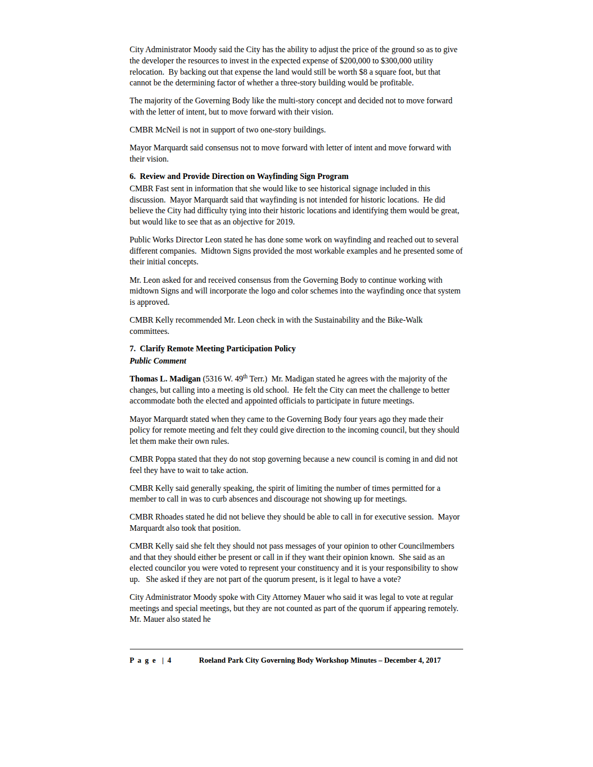City Administrator Moody said the City has the ability to adjust the price of the ground so as to give the developer the resources to invest in the expected expense of $200,000 to $300,000 utility relocation. By backing out that expense the land would still be worth $8 a square foot, but that cannot be the determining factor of whether a three-story building would be profitable.
The majority of the Governing Body like the multi-story concept and decided not to move forward with the letter of intent, but to move forward with their vision.
CMBR McNeil is not in support of two one-story buildings.
Mayor Marquardt said consensus not to move forward with letter of intent and move forward with their vision.
6. Review and Provide Direction on Wayfinding Sign Program
CMBR Fast sent in information that she would like to see historical signage included in this discussion. Mayor Marquardt said that wayfinding is not intended for historic locations. He did believe the City had difficulty tying into their historic locations and identifying them would be great, but would like to see that as an objective for 2019.
Public Works Director Leon stated he has done some work on wayfinding and reached out to several different companies. Midtown Signs provided the most workable examples and he presented some of their initial concepts.
Mr. Leon asked for and received consensus from the Governing Body to continue working with midtown Signs and will incorporate the logo and color schemes into the wayfinding once that system is approved.
CMBR Kelly recommended Mr. Leon check in with the Sustainability and the Bike-Walk committees.
7. Clarify Remote Meeting Participation Policy
Public Comment
Thomas L. Madigan (5316 W. 49th Terr.) Mr. Madigan stated he agrees with the majority of the changes, but calling into a meeting is old school. He felt the City can meet the challenge to better accommodate both the elected and appointed officials to participate in future meetings.
Mayor Marquardt stated when they came to the Governing Body four years ago they made their policy for remote meeting and felt they could give direction to the incoming council, but they should let them make their own rules.
CMBR Poppa stated that they do not stop governing because a new council is coming in and did not feel they have to wait to take action.
CMBR Kelly said generally speaking, the spirit of limiting the number of times permitted for a member to call in was to curb absences and discourage not showing up for meetings.
CMBR Rhoades stated he did not believe they should be able to call in for executive session. Mayor Marquardt also took that position.
CMBR Kelly said she felt they should not pass messages of your opinion to other Councilmembers and that they should either be present or call in if they want their opinion known. She said as an elected councilor you were voted to represent your constituency and it is your responsibility to show up. She asked if they are not part of the quorum present, is it legal to have a vote?
City Administrator Moody spoke with City Attorney Mauer who said it was legal to vote at regular meetings and special meetings, but they are not counted as part of the quorum if appearing remotely. Mr. Mauer also stated he
P a g e | 4 Roeland Park City Governing Body Workshop Minutes – December 4, 2017